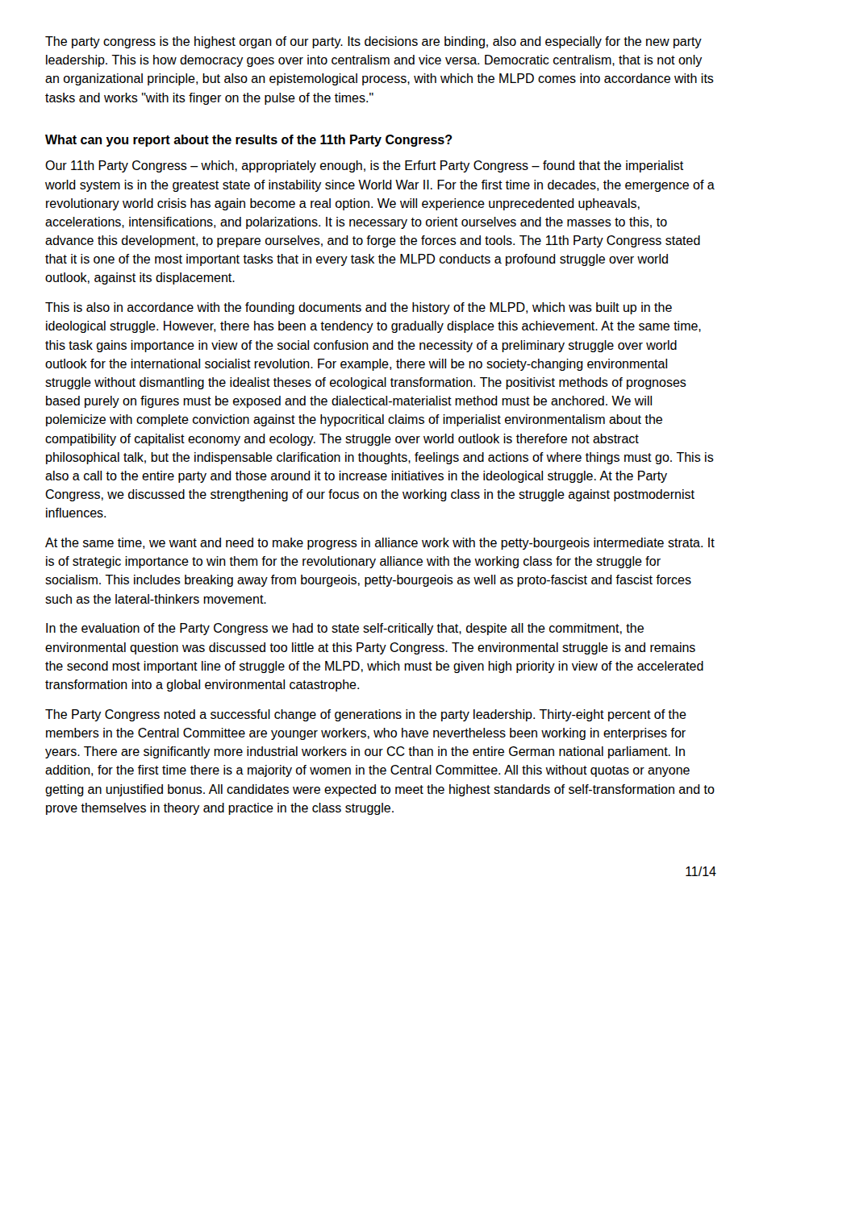The party congress is the highest organ of our party. Its decisions are binding, also and especially for the new party leadership. This is how democracy goes over into centralism and vice versa. Democratic centralism, that is not only an organizational principle, but also an epistemological process, with which the MLPD comes into accordance with its tasks and works "with its finger on the pulse of the times."
What can you report about the results of the 11th Party Congress?
Our 11th Party Congress – which, appropriately enough, is the Erfurt Party Congress – found that the imperialist world system is in the greatest state of instability since World War II. For the first time in decades, the emergence of a revolutionary world crisis has again become a real option. We will experience unprecedented upheavals, accelerations, intensifications, and polarizations. It is necessary to orient ourselves and the masses to this, to advance this development, to prepare ourselves, and to forge the forces and tools. The 11th Party Congress stated that it is one of the most important tasks that in every task the MLPD conducts a profound struggle over world outlook, against its displacement.
This is also in accordance with the founding documents and the history of the MLPD, which was built up in the ideological struggle. However, there has been a tendency to gradually displace this achievement. At the same time, this task gains importance in view of the social confusion and the necessity of a preliminary struggle over world outlook for the international socialist revolution. For example, there will be no society-changing environmental struggle without dismantling the idealist theses of ecological transformation. The positivist methods of prognoses based purely on figures must be exposed and the dialectical-materialist method must be anchored. We will polemicize with complete conviction against the hypocritical claims of imperialist environmentalism about the compatibility of capitalist economy and ecology. The struggle over world outlook is therefore not abstract philosophical talk, but the indispensable clarification in thoughts, feelings and actions of where things must go. This is also a call to the entire party and those around it to increase initiatives in the ideological struggle. At the Party Congress, we discussed the strengthening of our focus on the working class in the struggle against postmodernist influences.
At the same time, we want and need to make progress in alliance work with the petty-bourgeois intermediate strata. It is of strategic importance to win them for the revolutionary alliance with the working class for the struggle for socialism. This includes breaking away from bourgeois, petty-bourgeois as well as proto-fascist and fascist forces such as the lateral-thinkers movement.
In the evaluation of the Party Congress we had to state self-critically that, despite all the commitment, the environmental question was discussed too little at this Party Congress. The environmental struggle is and remains the second most important line of struggle of the MLPD, which must be given high priority in view of the accelerated transformation into a global environmental catastrophe.
The Party Congress noted a successful change of generations in the party leadership. Thirty-eight percent of the members in the Central Committee are younger workers, who have nevertheless been working in enterprises for years. There are significantly more industrial workers in our CC than in the entire German national parliament. In addition, for the first time there is a majority of women in the Central Committee. All this without quotas or anyone getting an unjustified bonus. All candidates were expected to meet the highest standards of self-transformation and to prove themselves in theory and practice in the class struggle.
11/14